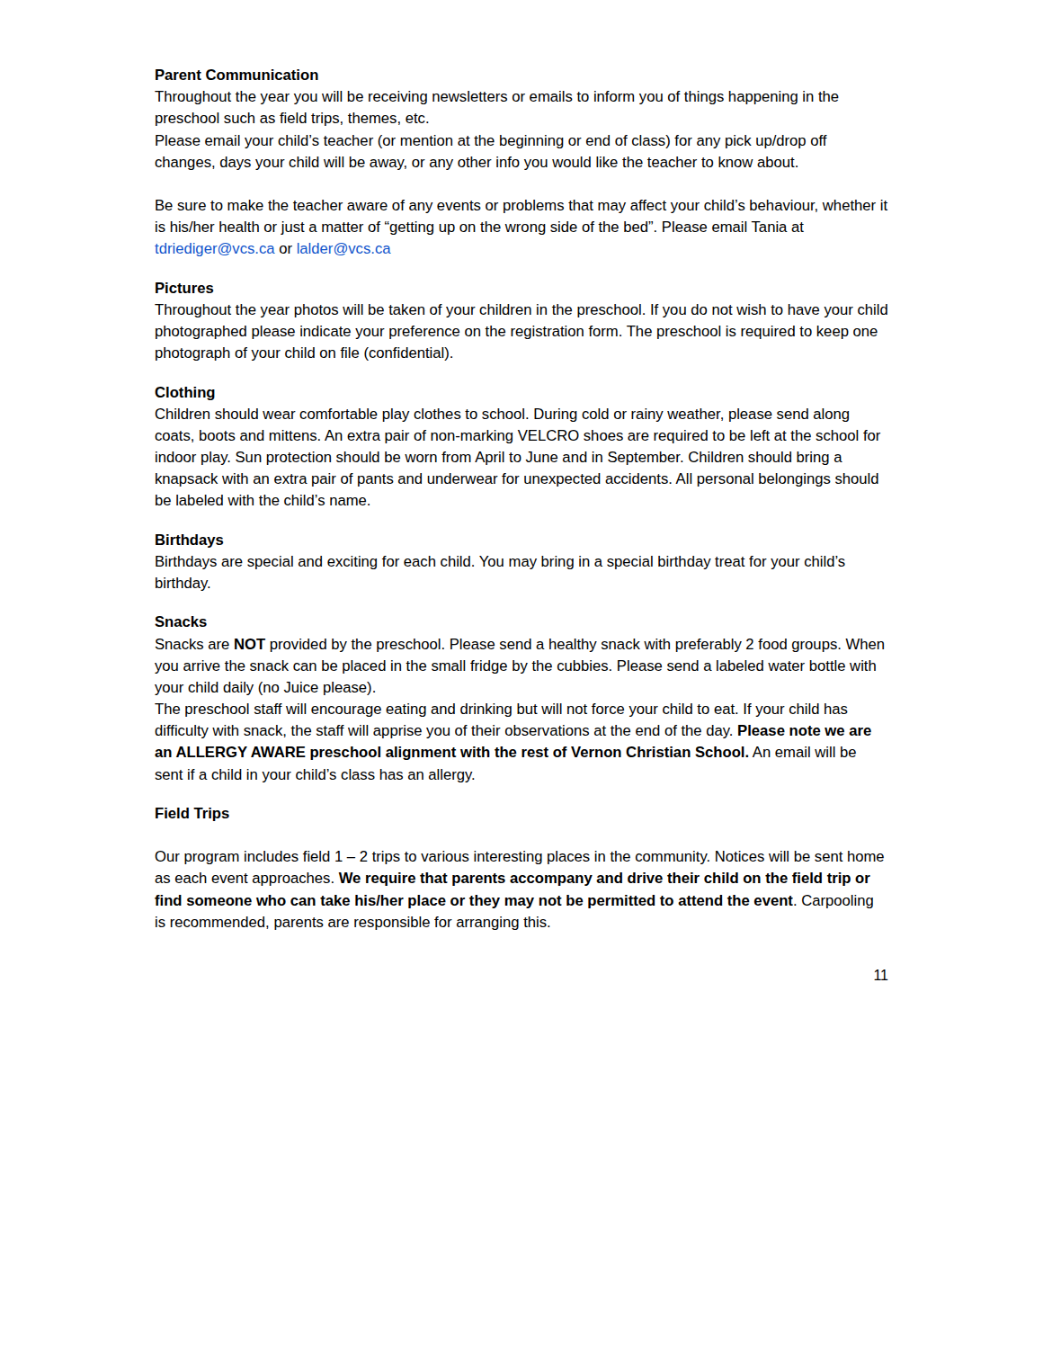Parent Communication
Throughout the year you will be receiving newsletters or emails to inform you of things happening in the preschool such as field trips, themes, etc.
Please email your child’s teacher (or mention at the beginning or end of class) for any pick up/drop off changes, days your child will be away, or any other info you would like the teacher to know about.
Be sure to make the teacher aware of any events or problems that may affect your child’s behaviour, whether it is his/her health or just a matter of “getting up on the wrong side of the bed”. Please email Tania at tdriediger@vcs.ca or lalder@vcs.ca
Pictures
Throughout the year photos will be taken of your children in the preschool. If you do not wish to have your child photographed please indicate your preference on the registration form. The preschool is required to keep one photograph of your child on file (confidential).
Clothing
Children should wear comfortable play clothes to school. During cold or rainy weather, please send along coats, boots and mittens. An extra pair of non-marking VELCRO shoes are required to be left at the school for indoor play. Sun protection should be worn from April to June and in September. Children should bring a knapsack with an extra pair of pants and underwear for unexpected accidents. All personal belongings should be labeled with the child’s name.
Birthdays
Birthdays are special and exciting for each child. You may bring in a special birthday treat for your child’s birthday.
Snacks
Snacks are NOT provided by the preschool. Please send a healthy snack with preferably 2 food groups. When you arrive the snack can be placed in the small fridge by the cubbies. Please send a labeled water bottle with your child daily (no Juice please).
The preschool staff will encourage eating and drinking but will not force your child to eat. If your child has difficulty with snack, the staff will apprise you of their observations at the end of the day. Please note we are an ALLERGY AWARE preschool alignment with the rest of Vernon Christian School. An email will be sent if a child in your child’s class has an allergy.
Field Trips
Our program includes field 1 – 2 trips to various interesting places in the community. Notices will be sent home as each event approaches. We require that parents accompany and drive their child on the field trip or find someone who can take his/her place or they may not be permitted to attend the event. Carpooling is recommended, parents are responsible for arranging this.
11